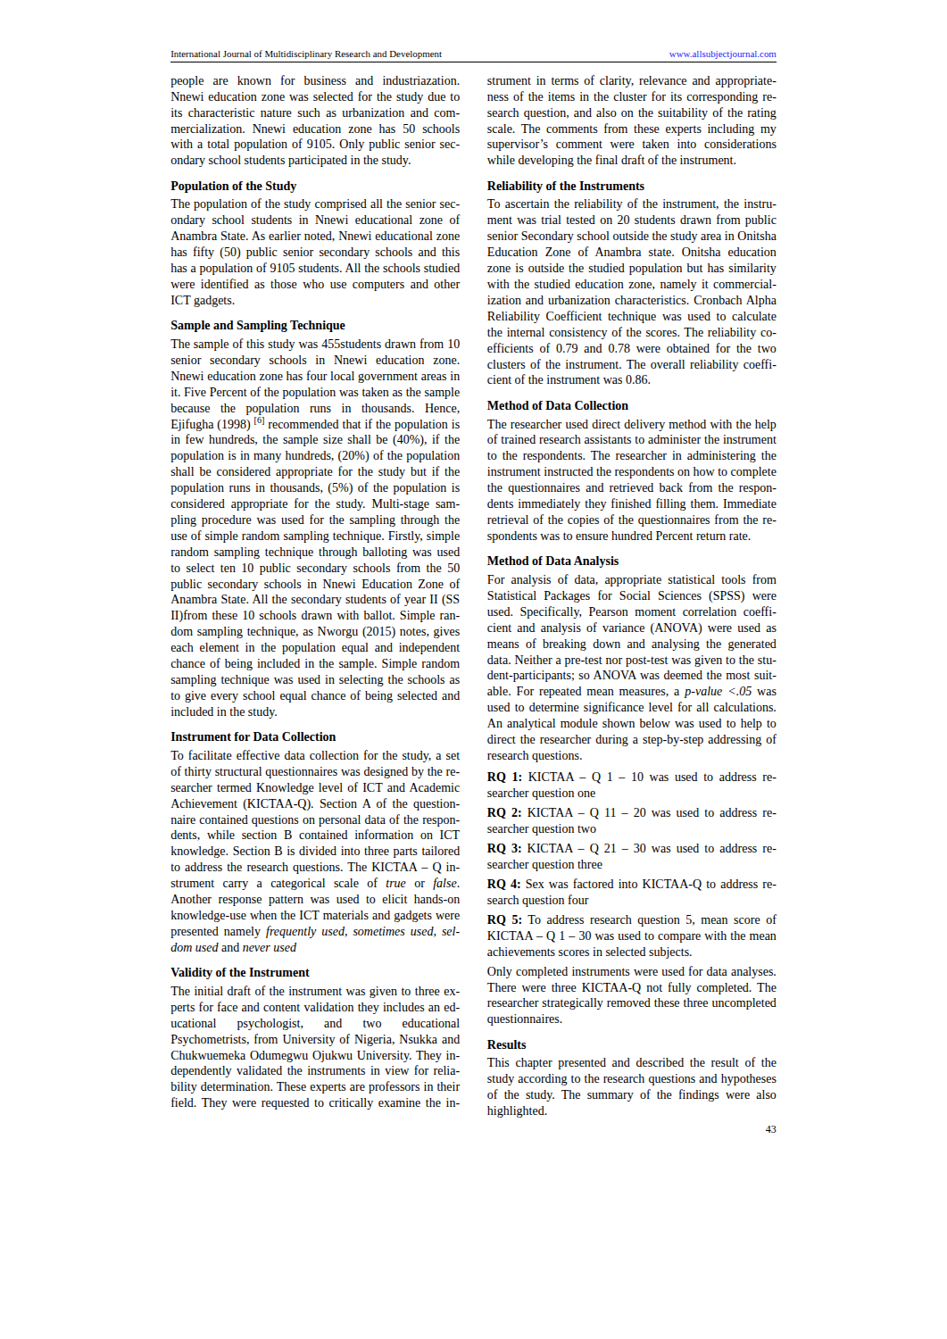International Journal of Multidisciplinary Research and Development www.allsubjectjournal.com
people are known for business and industriazation. Nnewi education zone was selected for the study due to its characteristic nature such as urbanization and commercialization. Nnewi education zone has 50 schools with a total population of 9105. Only public senior secondary school students participated in the study.
Population of the Study
The population of the study comprised all the senior secondary school students in Nnewi educational zone of Anambra State. As earlier noted, Nnewi educational zone has fifty (50) public senior secondary schools and this has a population of 9105 students. All the schools studied were identified as those who use computers and other ICT gadgets.
Sample and Sampling Technique
The sample of this study was 455students drawn from 10 senior secondary schools in Nnewi education zone. Nnewi education zone has four local government areas in it. Five Percent of the population was taken as the sample because the population runs in thousands. Hence, Ejifugha (1998) [6] recommended that if the population is in few hundreds, the sample size shall be (40%), if the population is in many hundreds, (20%) of the population shall be considered appropriate for the study but if the population runs in thousands, (5%) of the population is considered appropriate for the study. Multi-stage sampling procedure was used for the sampling through the use of simple random sampling technique. Firstly, simple random sampling technique through balloting was used to select ten 10 public secondary schools from the 50 public secondary schools in Nnewi Education Zone of Anambra State. All the secondary students of year II (SS II)from these 10 schools drawn with ballot. Simple random sampling technique, as Nworgu (2015) notes, gives each element in the population equal and independent chance of being included in the sample. Simple random sampling technique was used in selecting the schools as to give every school equal chance of being selected and included in the study.
Instrument for Data Collection
To facilitate effective data collection for the study, a set of thirty structural questionnaires was designed by the researcher termed Knowledge level of ICT and Academic Achievement (KICTAA-Q). Section A of the questionnaire contained questions on personal data of the respondents, while section B contained information on ICT knowledge. Section B is divided into three parts tailored to address the research questions. The KICTAA – Q instrument carry a categorical scale of true or false. Another response pattern was used to elicit hands-on knowledge-use when the ICT materials and gadgets were presented namely frequently used, sometimes used, seldom used and never used
Validity of the Instrument
The initial draft of the instrument was given to three experts for face and content validation they includes an educational psychologist, and two educational Psychometrists, from University of Nigeria, Nsukka and Chukwuemeka Odumegwu Ojukwu University. They independently validated the instruments in view for reliability determination. These experts are professors in their field. They were requested to critically examine the instrument in terms of clarity, relevance and appropriateness of the items in the cluster for its corresponding research question, and also on the suitability of the rating scale. The comments from these experts including my supervisor’s comment were taken into considerations while developing the final draft of the instrument.
Reliability of the Instruments
To ascertain the reliability of the instrument, the instrument was trial tested on 20 students drawn from public senior Secondary school outside the study area in Onitsha Education Zone of Anambra state. Onitsha education zone is outside the studied population but has similarity with the studied education zone, namely it commercialization and urbanization characteristics. Cronbach Alpha Reliability Coefficient technique was used to calculate the internal consistency of the scores. The reliability coefficients of 0.79 and 0.78 were obtained for the two clusters of the instrument. The overall reliability coefficient of the instrument was 0.86.
Method of Data Collection
The researcher used direct delivery method with the help of trained research assistants to administer the instrument to the respondents. The researcher in administering the instrument instructed the respondents on how to complete the questionnaires and retrieved back from the respondents immediately they finished filling them. Immediate retrieval of the copies of the questionnaires from the respondents was to ensure hundred Percent return rate.
Method of Data Analysis
For analysis of data, appropriate statistical tools from Statistical Packages for Social Sciences (SPSS) were used. Specifically, Pearson moment correlation coefficient and analysis of variance (ANOVA) were used as means of breaking down and analysing the generated data. Neither a pre-test nor post-test was given to the student-participants; so ANOVA was deemed the most suitable. For repeated mean measures, a p-value <.05 was used to determine significance level for all calculations. An analytical module shown below was used to help to direct the researcher during a step-by-step addressing of research questions.
RQ 1: KICTAA – Q 1 – 10 was used to address researcher question one
RQ 2: KICTAA – Q 11 – 20 was used to address researcher question two
RQ 3: KICTAA – Q 21 – 30 was used to address researcher question three
RQ 4: Sex was factored into KICTAA-Q to address research question four
RQ 5: To address research question 5, mean score of KICTAA – Q 1 – 30 was used to compare with the mean achievements scores in selected subjects.
Only completed instruments were used for data analyses. There were three KICTAA-Q not fully completed. The researcher strategically removed these three uncompleted questionnaires.
Results
This chapter presented and described the result of the study according to the research questions and hypotheses of the study. The summary of the findings were also highlighted.
43